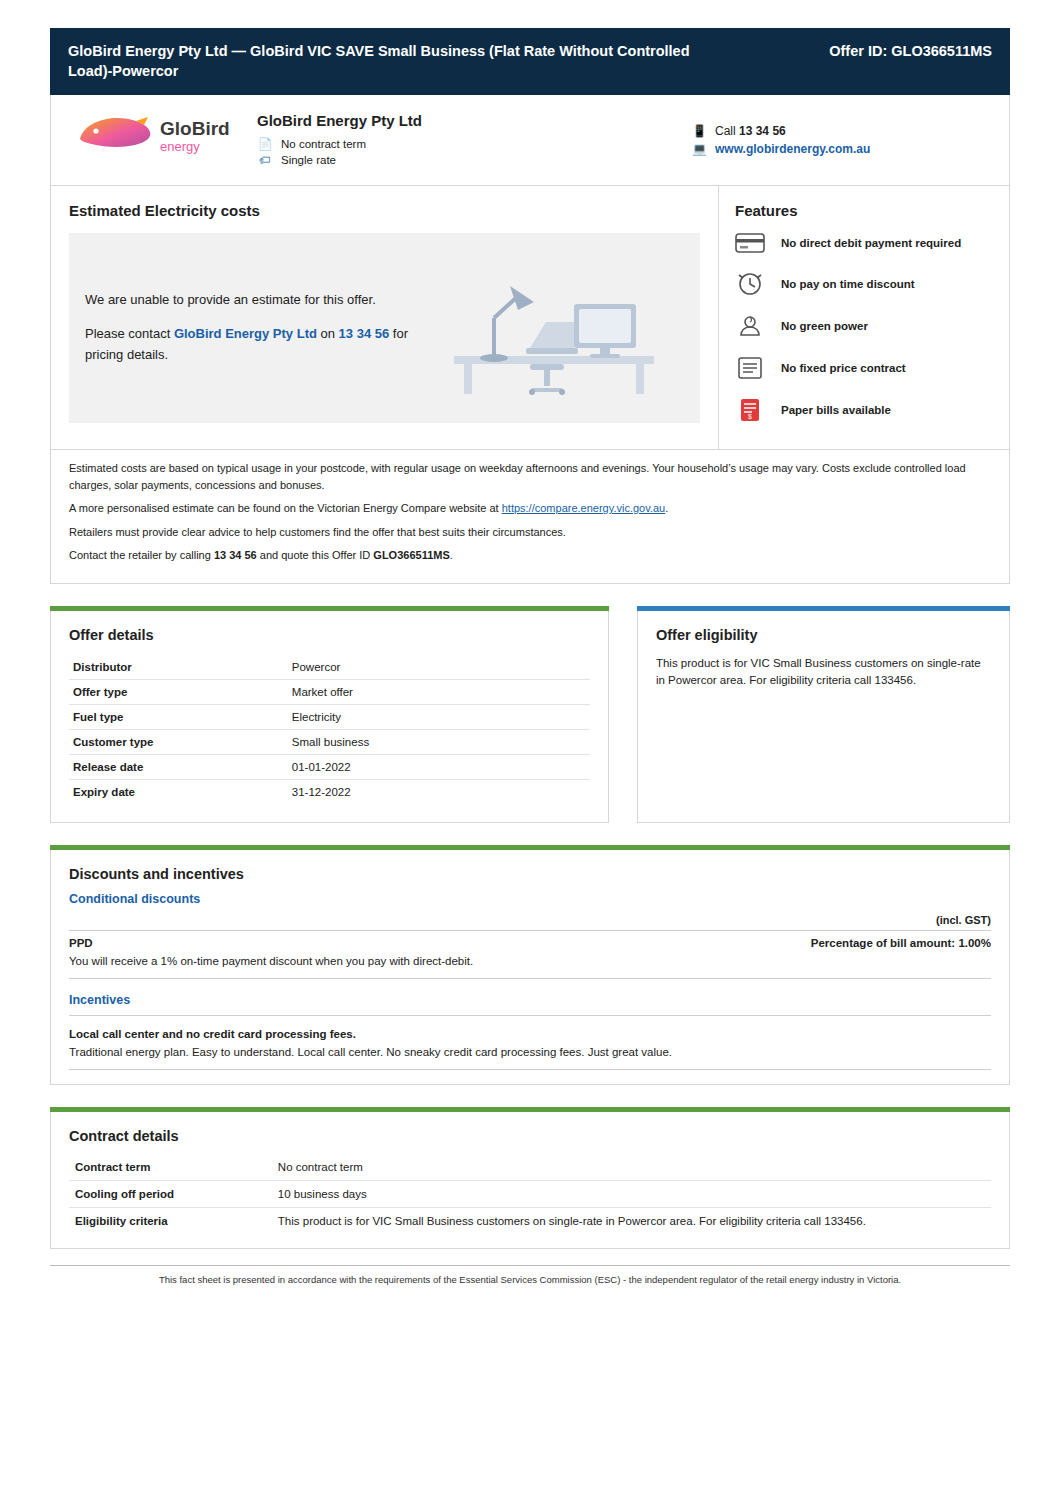GloBird Energy Pty Ltd — GloBird VIC SAVE Small Business (Flat Rate Without Controlled Load)-Powercor
Offer ID: GLO366511MS
GloBird energy
GloBird Energy Pty Ltd
📄No contract term
🏷Single rate
📱Call 13 34 56
💻www.globirdenergy.com.au
Estimated Electricity costs
We are unable to provide an estimate for this offer.
Please contact GloBird Energy Pty Ltd on 13 34 56 for pricing details.
Features
No direct debit payment required
No pay on time discount
No green power
No fixed price contract
$
Paper bills available
Estimated costs are based on typical usage in your postcode, with regular usage on weekday afternoons and evenings. Your household’s usage may vary. Costs exclude controlled load charges, solar payments, concessions and bonuses.
A more personalised estimate can be found on the Victorian Energy Compare website at https://compare.energy.vic.gov.au.
Retailers must provide clear advice to help customers find the offer that best suits their circumstances.
Contact the retailer by calling 13 34 56 and quote this Offer ID GLO366511MS.
Offer details
| Distributor | Powercor |
| Offer type | Market offer |
| Fuel type | Electricity |
| Customer type | Small business |
| Release date | 01-01-2022 |
| Expiry date | 31-12-2022 |
Offer eligibility
This product is for VIC Small Business customers on single-rate in Powercor area. For eligibility criteria call 133456.
Discounts and incentives
Conditional discounts
(incl. GST)
PPD Percentage of bill amount: 1.00%
You will receive a 1% on-time payment discount when you pay with direct-debit.
Incentives
Local call center and no credit card processing fees.
Traditional energy plan. Easy to understand. Local call center. No sneaky credit card processing fees. Just great value.
Contract details
| Contract term | No contract term |
| Cooling off period | 10 business days |
| Eligibility criteria | This product is for VIC Small Business customers on single-rate in Powercor area. For eligibility criteria call 133456. |
This fact sheet is presented in accordance with the requirements of the Essential Services Commission (ESC) - the independent regulator of the retail energy industry in Victoria.